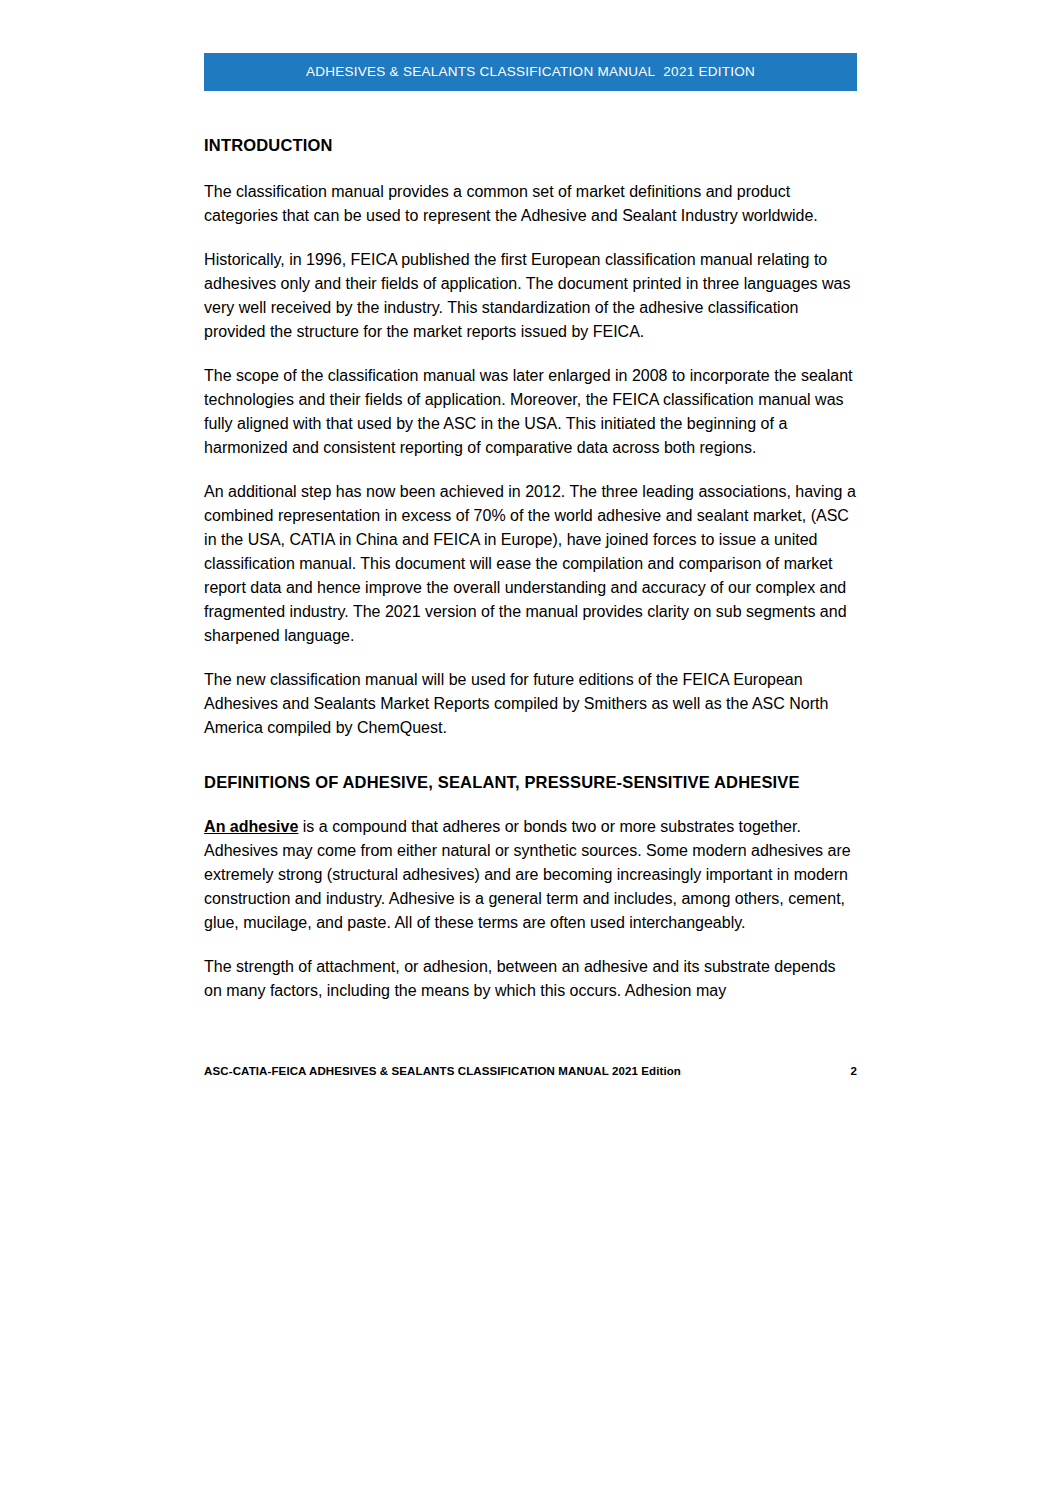ADHESIVES & SEALANTS CLASSIFICATION MANUAL 2021 EDITION
INTRODUCTION
The classification manual provides a common set of market definitions and product categories that can be used to represent the Adhesive and Sealant Industry worldwide.
Historically, in 1996, FEICA published the first European classification manual relating to adhesives only and their fields of application. The document printed in three languages was very well received by the industry. This standardization of the adhesive classification provided the structure for the market reports issued by FEICA.
The scope of the classification manual was later enlarged in 2008 to incorporate the sealant technologies and their fields of application. Moreover, the FEICA classification manual was fully aligned with that used by the ASC in the USA. This initiated the beginning of a harmonized and consistent reporting of comparative data across both regions.
An additional step has now been achieved in 2012. The three leading associations, having a combined representation in excess of 70% of the world adhesive and sealant market, (ASC in the USA, CATIA in China and FEICA in Europe), have joined forces to issue a united classification manual. This document will ease the compilation and comparison of market report data and hence improve the overall understanding and accuracy of our complex and fragmented industry. The 2021 version of the manual provides clarity on sub segments and sharpened language.
The new classification manual will be used for future editions of the FEICA European Adhesives and Sealants Market Reports compiled by Smithers as well as the ASC North America compiled by ChemQuest.
DEFINITIONS OF ADHESIVE, SEALANT, PRESSURE-SENSITIVE ADHESIVE
An adhesive is a compound that adheres or bonds two or more substrates together. Adhesives may come from either natural or synthetic sources. Some modern adhesives are extremely strong (structural adhesives) and are becoming increasingly important in modern construction and industry. Adhesive is a general term and includes, among others, cement, glue, mucilage, and paste. All of these terms are often used interchangeably.
The strength of attachment, or adhesion, between an adhesive and its substrate depends on many factors, including the means by which this occurs. Adhesion may
ASC-CATIA-FEICA ADHESIVES & SEALANTS CLASSIFICATION MANUAL 2021 Edition 2